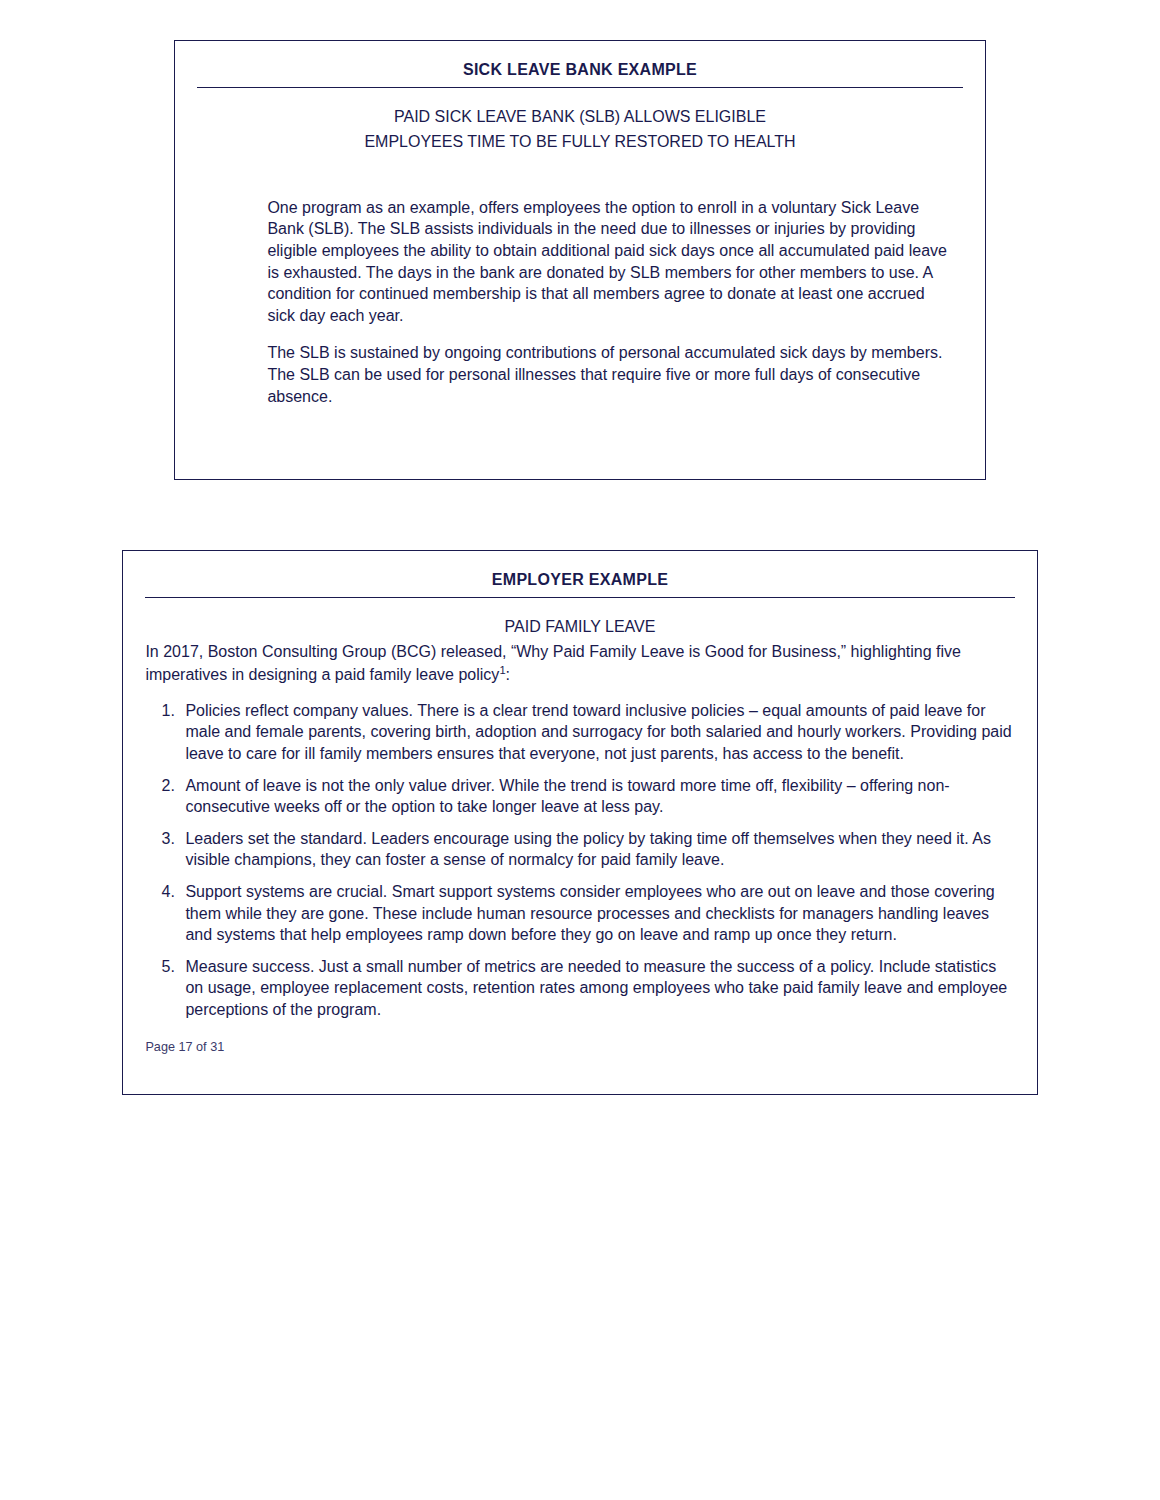SICK LEAVE BANK EXAMPLE
PAID SICK LEAVE BANK (SLB) ALLOWS ELIGIBLE
EMPLOYEES TIME TO BE FULLY RESTORED TO HEALTH
One program as an example, offers employees the option to enroll in a voluntary Sick Leave Bank (SLB). The SLB assists individuals in the need due to illnesses or injuries by providing eligible employees the ability to obtain additional paid sick days once all accumulated paid leave is exhausted. The days in the bank are donated by SLB members for other members to use. A condition for continued membership is that all members agree to donate at least one accrued sick day each year.
The SLB is sustained by ongoing contributions of personal accumulated sick days by members. The SLB can be used for personal illnesses that require five or more full days of consecutive absence.
EMPLOYER EXAMPLE
PAID FAMILY LEAVE
In 2017, Boston Consulting Group (BCG) released, “Why Paid Family Leave is Good for Business,” highlighting five imperatives in designing a paid family leave policy1:
Policies reflect company values. There is a clear trend toward inclusive policies – equal amounts of paid leave for male and female parents, covering birth, adoption and surrogacy for both salaried and hourly workers. Providing paid leave to care for ill family members ensures that everyone, not just parents, has access to the benefit.
Amount of leave is not the only value driver. While the trend is toward more time off, flexibility – offering non-consecutive weeks off or the option to take longer leave at less pay.
Leaders set the standard. Leaders encourage using the policy by taking time off themselves when they need it. As visible champions, they can foster a sense of normalcy for paid family leave.
Support systems are crucial. Smart support systems consider employees who are out on leave and those covering them while they are gone. These include human resource processes and checklists for managers handling leaves and systems that help employees ramp down before they go on leave and ramp up once they return.
Measure success. Just a small number of metrics are needed to measure the success of a policy. Include statistics on usage, employee replacement costs, retention rates among employees who take paid family leave and employee perceptions of the program.
Page 17 of 31